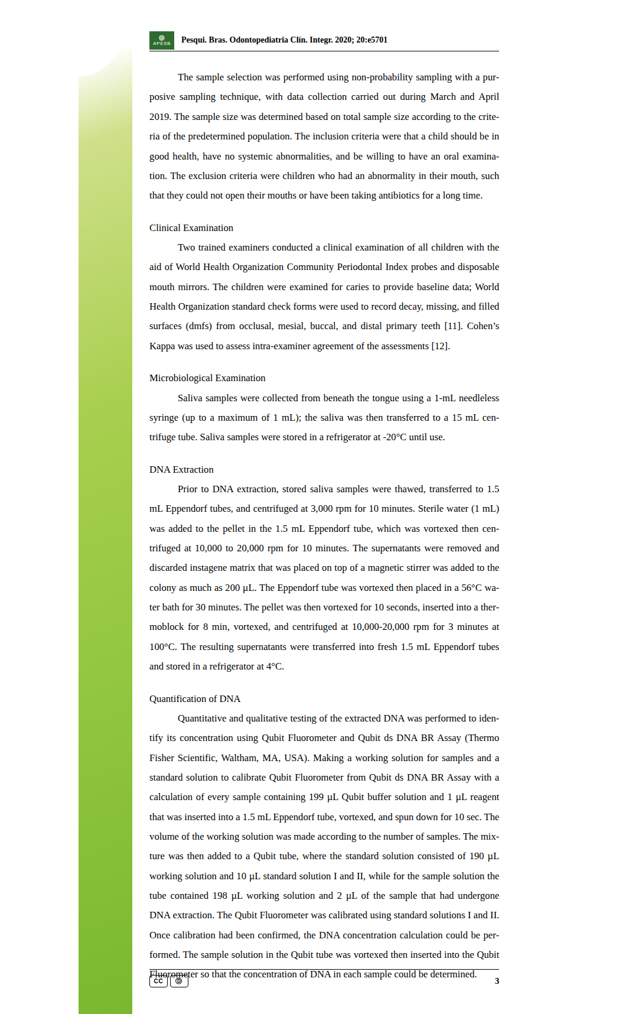◎ APESB
Pesqui. Bras. Odontopediatria Clín. Integr. 2020; 20:e5701
The sample selection was performed using non-probability sampling with a purposive sampling technique, with data collection carried out during March and April 2019. The sample size was determined based on total sample size according to the criteria of the predetermined population. The inclusion criteria were that a child should be in good health, have no systemic abnormalities, and be willing to have an oral examination. The exclusion criteria were children who had an abnormality in their mouth, such that they could not open their mouths or have been taking antibiotics for a long time.
Clinical Examination
Two trained examiners conducted a clinical examination of all children with the aid of World Health Organization Community Periodontal Index probes and disposable mouth mirrors. The children were examined for caries to provide baseline data; World Health Organization standard check forms were used to record decay, missing, and filled surfaces (dmfs) from occlusal, mesial, buccal, and distal primary teeth [11]. Cohen’s Kappa was used to assess intra-examiner agreement of the assessments [12].
Microbiological Examination
Saliva samples were collected from beneath the tongue using a 1-mL needleless syringe (up to a maximum of 1 mL); the saliva was then transferred to a 15 mL centrifuge tube. Saliva samples were stored in a refrigerator at -20°C until use.
DNA Extraction
Prior to DNA extraction, stored saliva samples were thawed, transferred to 1.5 mL Eppendorf tubes, and centrifuged at 3,000 rpm for 10 minutes. Sterile water (1 mL) was added to the pellet in the 1.5 mL Eppendorf tube, which was vortexed then centrifuged at 10,000 to 20,000 rpm for 10 minutes. The supernatants were removed and discarded instagene matrix that was placed on top of a magnetic stirrer was added to the colony as much as 200 µL. The Eppendorf tube was vortexed then placed in a 56°C water bath for 30 minutes. The pellet was then vortexed for 10 seconds, inserted into a thermoblock for 8 min, vortexed, and centrifuged at 10,000-20,000 rpm for 3 minutes at 100°C. The resulting supernatants were transferred into fresh 1.5 mL Eppendorf tubes and stored in a refrigerator at 4°C.
Quantification of DNA
Quantitative and qualitative testing of the extracted DNA was performed to identify its concentration using Qubit Fluorometer and Qubit ds DNA BR Assay (Thermo Fisher Scientific, Waltham, MA, USA). Making a working solution for samples and a standard solution to calibrate Qubit Fluorometer from Qubit ds DNA BR Assay with a calculation of every sample containing 199 µL Qubit buffer solution and 1 µL reagent that was inserted into a 1.5 mL Eppendorf tube, vortexed, and spun down for 10 sec. The volume of the working solution was made according to the number of samples. The mixture was then added to a Qubit tube, where the standard solution consisted of 190 µL working solution and 10 µL standard solution I and II, while for the sample solution the tube contained 198 µL working solution and 2 µL of the sample that had undergone DNA extraction. The Qubit Fluorometer was calibrated using standard solutions I and II. Once calibration had been confirmed, the DNA concentration calculation could be performed. The sample solution in the Qubit tube was vortexed then inserted into the Qubit Fluorometer so that the concentration of DNA in each sample could be determined.
CC Ⓓ
3